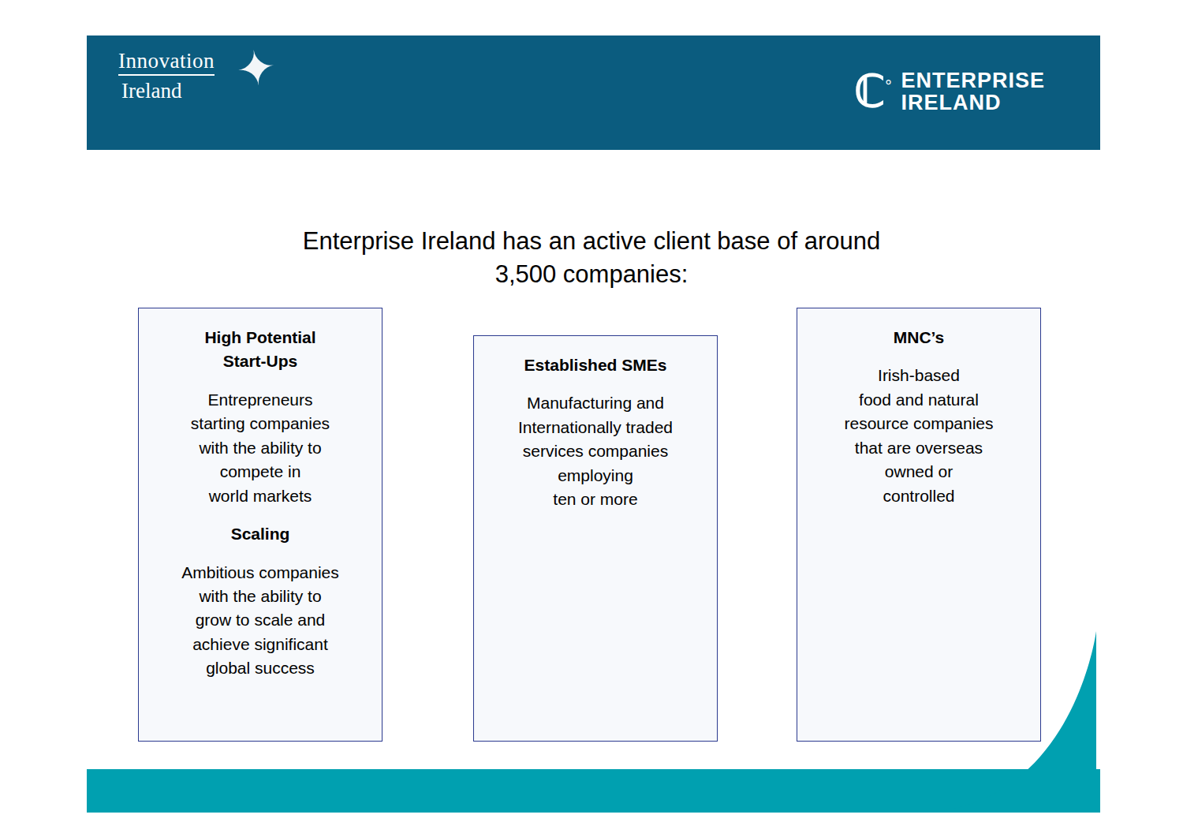Innovation Ireland ✦
ℂ° ENTERPRISE
IRELAND
Enterprise Ireland has an active client base of around
3,500 companies:
High Potential
Start-Ups
Entrepreneurs
starting companies
with the ability to
compete in
world markets
Scaling
Ambitious companies
with the ability to
grow to scale and
achieve significant
global success
Established SMEs
Manufacturing and
Internationally traded
services companies
employing
ten or more
MNC’s
Irish-based
food and natural
resource companies
that are overseas
owned or
controlled